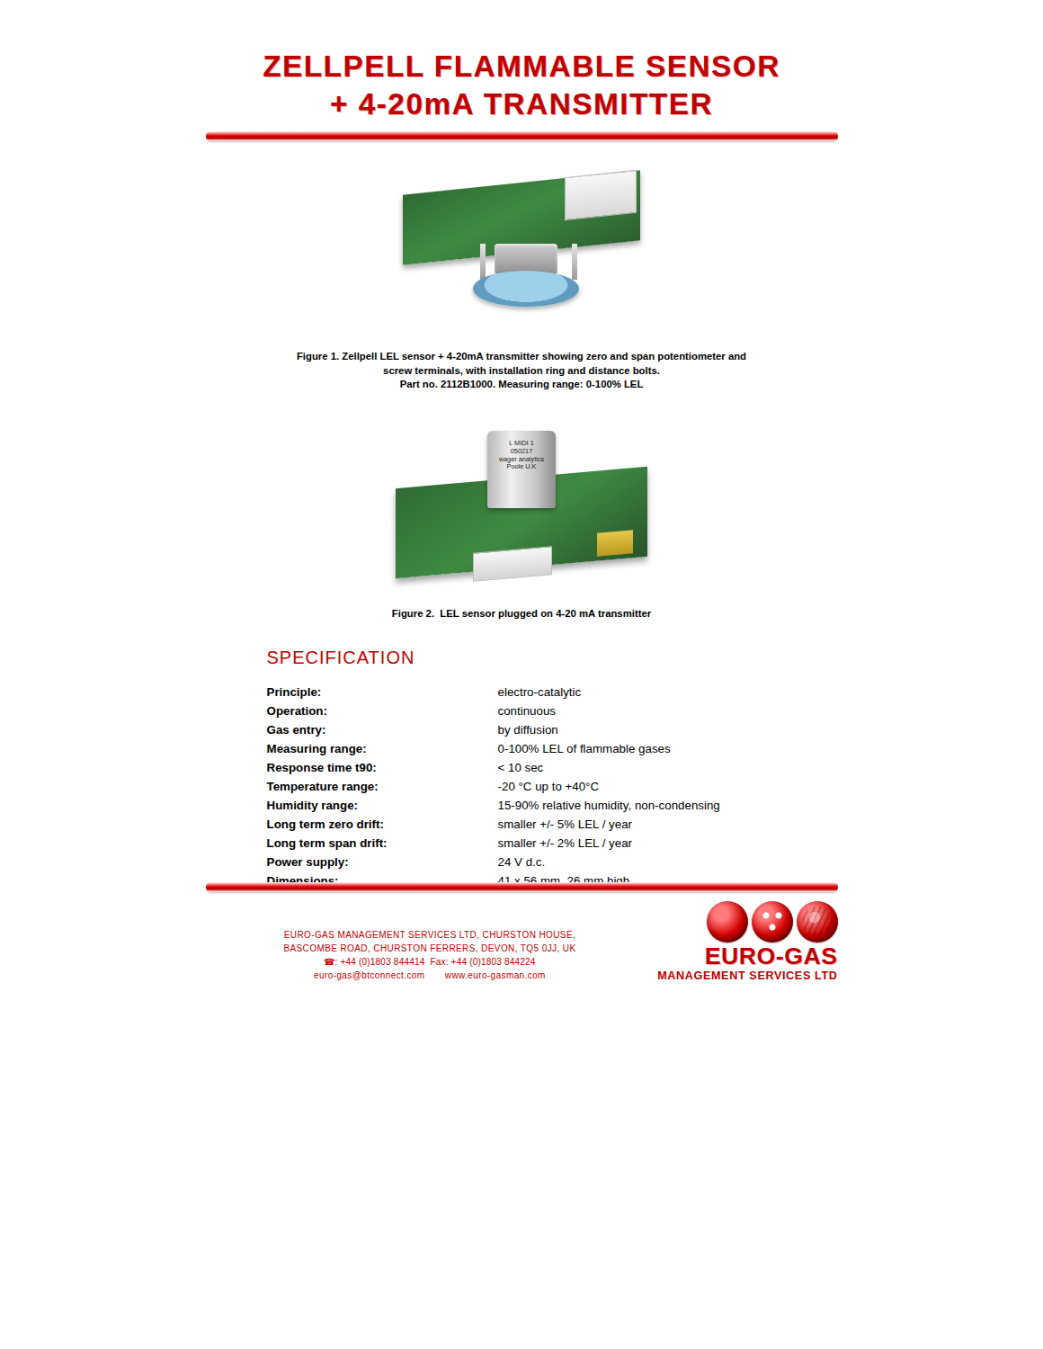ZELLPELL FLAMMABLE SENSOR + 4-20mA TRANSMITTER
Figure 1. Zellpell LEL sensor + 4-20mA transmitter showing zero and span potentiometer and screw terminals, with installation ring and distance bolts.
Part no. 2112B1000. Measuring range: 0-100% LEL
L MIDI 1
050217
wager analytics
Poole U.K
Figure 2. LEL sensor plugged on 4-20 mA transmitter
SPECIFICATION
| Principle: | electro-catalytic |
| Operation: | continuous |
| Gas entry: | by diffusion |
| Measuring range: | 0-100% LEL of flammable gases |
| Response time t90: | < 10 sec |
| Temperature range: | -20 °C up to +40°C |
| Humidity range: | 15-90% relative humidity, non-condensing |
| Long term zero drift: | smaller +/- 5% LEL / year |
| Long term span drift: | smaller +/- 2% LEL / year |
| Power supply: | 24 V d.c. |
| Dimensions: | 41 x 56 mm, 26 mm high |
EURO-GAS MANAGEMENT SERVICES LTD, CHURSTON HOUSE,
BASCOMBE ROAD, CHURSTON FERRERS, DEVON, TQ5 0JJ, UK
☎: +44 (0)1803 844414 Fax: +44 (0)1803 844224
euro-gas@btconnect.com www.euro-gasman.com
EURO-GAS
MANAGEMENT SERVICES LTD